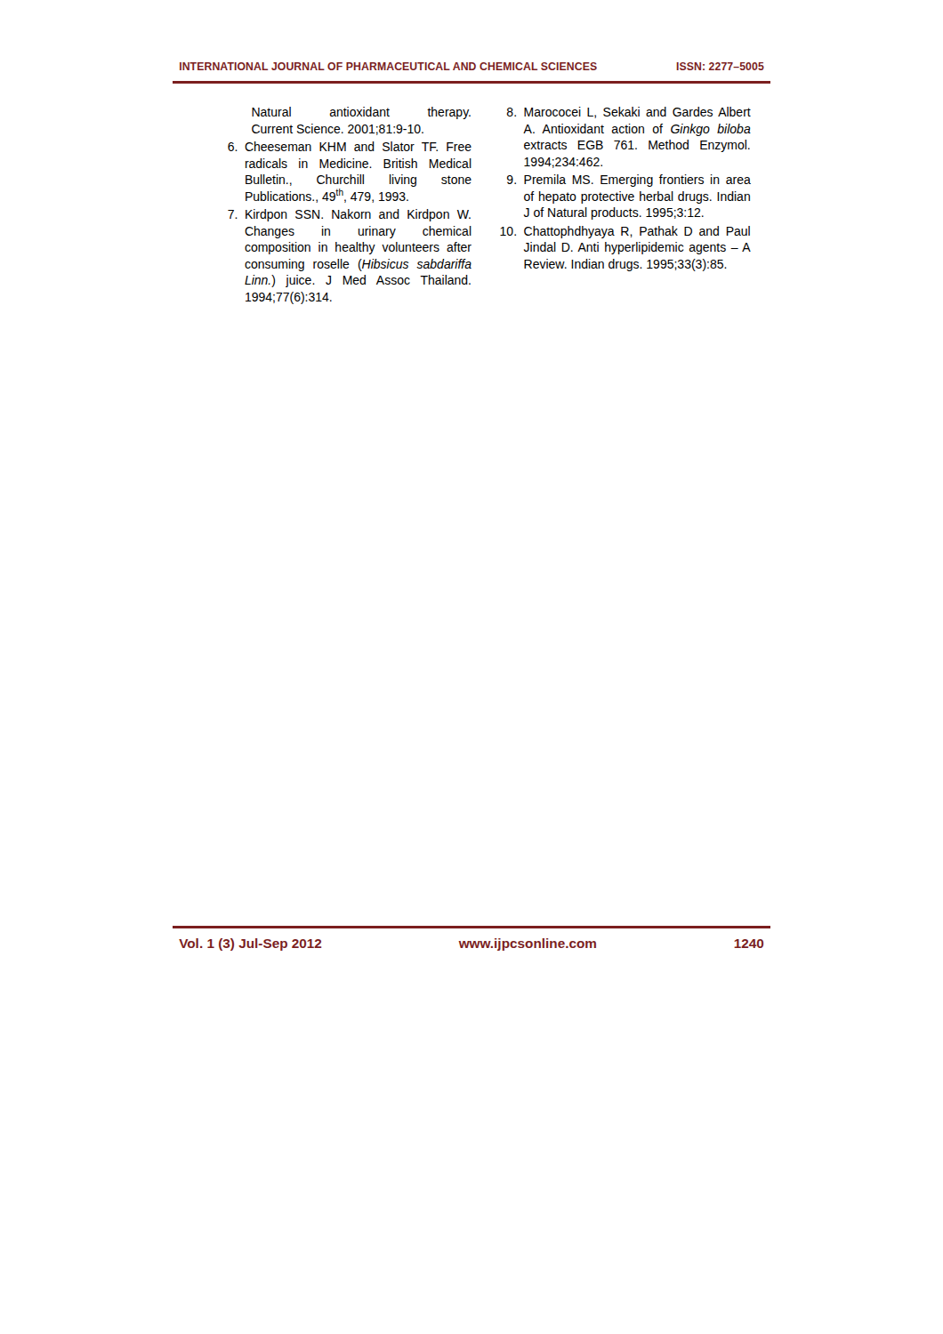INTERNATIONAL JOURNAL OF PHARMACEUTICAL AND CHEMICAL SCIENCES ISSN: 2277–5005
Natural antioxidant therapy. Current Science. 2001;81:9-10.
6. Cheeseman KHM and Slator TF. Free radicals in Medicine. British Medical Bulletin., Churchill living stone Publications., 49th, 479, 1993.
7. Kirdpon SSN. Nakorn and Kirdpon W. Changes in urinary chemical composition in healthy volunteers after consuming roselle (Hibsicus sabdariffa Linn.) juice. J Med Assoc Thailand. 1994;77(6):314.
8. Marococei L, Sekaki and Gardes Albert A. Antioxidant action of Ginkgo biloba extracts EGB 761. Method Enzymol. 1994;234:462.
9. Premila MS. Emerging frontiers in area of hepato protective herbal drugs. Indian J of Natural products. 1995;3:12.
10. Chattophdhyaya R, Pathak D and Paul Jindal D. Anti hyperlipidemic agents – A Review. Indian drugs. 1995;33(3):85.
Vol. 1 (3) Jul-Sep 2012 www.ijpcsonline.com 1240